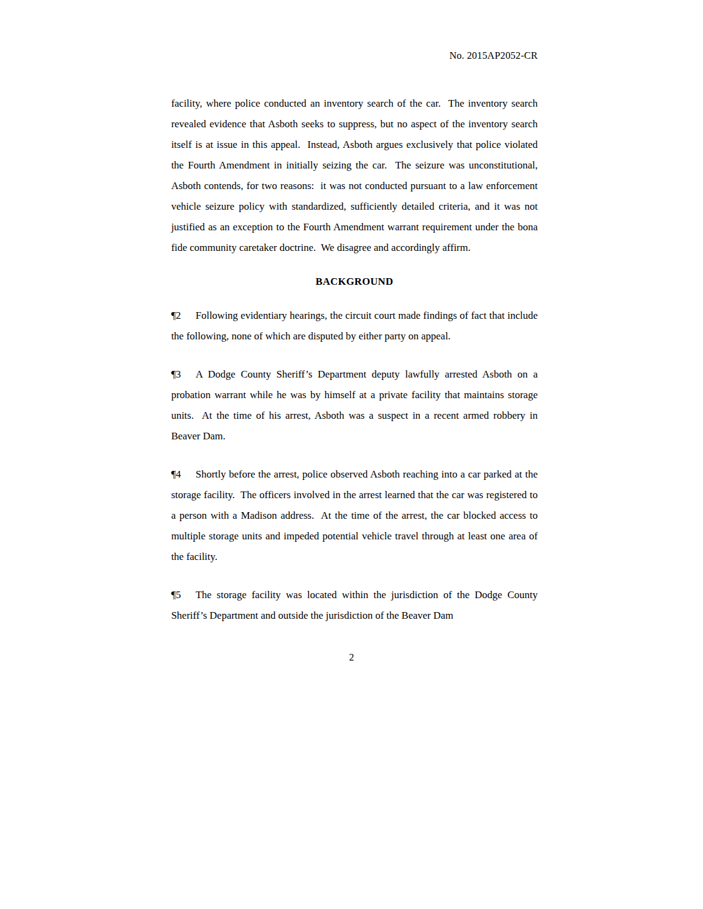No. 2015AP2052-CR
facility, where police conducted an inventory search of the car. The inventory search revealed evidence that Asboth seeks to suppress, but no aspect of the inventory search itself is at issue in this appeal. Instead, Asboth argues exclusively that police violated the Fourth Amendment in initially seizing the car. The seizure was unconstitutional, Asboth contends, for two reasons: it was not conducted pursuant to a law enforcement vehicle seizure policy with standardized, sufficiently detailed criteria, and it was not justified as an exception to the Fourth Amendment warrant requirement under the bona fide community caretaker doctrine. We disagree and accordingly affirm.
BACKGROUND
¶2 Following evidentiary hearings, the circuit court made findings of fact that include the following, none of which are disputed by either party on appeal.
¶3 A Dodge County Sheriff’s Department deputy lawfully arrested Asboth on a probation warrant while he was by himself at a private facility that maintains storage units. At the time of his arrest, Asboth was a suspect in a recent armed robbery in Beaver Dam.
¶4 Shortly before the arrest, police observed Asboth reaching into a car parked at the storage facility. The officers involved in the arrest learned that the car was registered to a person with a Madison address. At the time of the arrest, the car blocked access to multiple storage units and impeded potential vehicle travel through at least one area of the facility.
¶5 The storage facility was located within the jurisdiction of the Dodge County Sheriff’s Department and outside the jurisdiction of the Beaver Dam
2